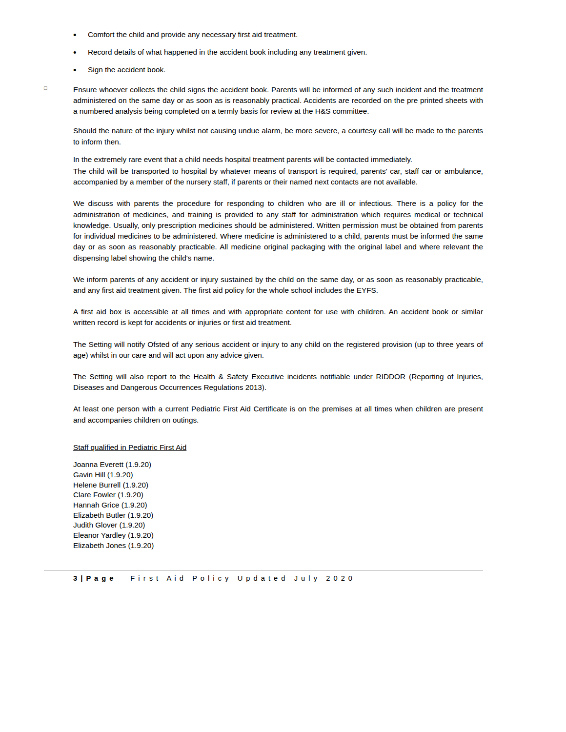Comfort the child and provide any necessary first aid treatment.
Record details of what happened in the accident book including any treatment given.
Sign the accident book.
Ensure whoever collects the child signs the accident book. Parents will be informed of any such incident and the treatment administered on the same day or as soon as is reasonably practical. Accidents are recorded on the pre printed sheets with a numbered analysis being completed on a termly basis for review at the H&S committee.
Should the nature of the injury whilst not causing undue alarm, be more severe, a courtesy call will be made to the parents to inform then.
In the extremely rare event that a child needs hospital treatment parents will be contacted immediately.
The child will be transported to hospital by whatever means of transport is required, parents' car, staff car or ambulance, accompanied by a member of the nursery staff, if parents or their named next contacts are not available.
We discuss with parents the procedure for responding to children who are ill or infectious. There is a policy for the administration of medicines, and training is provided to any staff for administration which requires medical or technical knowledge. Usually, only prescription medicines should be administered. Written permission must be obtained from parents for individual medicines to be administered. Where medicine is administered to a child, parents must be informed the same day or as soon as reasonably practicable. All medicine original packaging with the original label and where relevant the dispensing label showing the child's name.
We inform parents of any accident or injury sustained by the child on the same day, or as soon as reasonably practicable, and any first aid treatment given. The first aid policy for the whole school includes the EYFS.
A first aid box is accessible at all times and with appropriate content for use with children. An accident book or similar written record is kept for accidents or injuries or first aid treatment.
The Setting will notify Ofsted of any serious accident or injury to any child on the registered provision (up to three years of age) whilst in our care and will act upon any advice given.
The Setting will also report to the Health & Safety Executive incidents notifiable under RIDDOR (Reporting of Injuries, Diseases and Dangerous Occurrences Regulations 2013).
At least one person with a current Pediatric First Aid Certificate is on the premises at all times when children are present and accompanies children on outings.
Staff qualified in Pediatric First Aid
Joanna Everett (1.9.20)
Gavin Hill (1.9.20)
Helene Burrell (1.9.20)
Clare Fowler (1.9.20)
Hannah Grice (1.9.20)
Elizabeth Butler (1.9.20)
Judith Glover (1.9.20)
Eleanor Yardley (1.9.20)
Elizabeth Jones (1.9.20)
3 | P a g e F i r s t A i d P o l i c y U p d a t e d J u l y 2 0 2 0